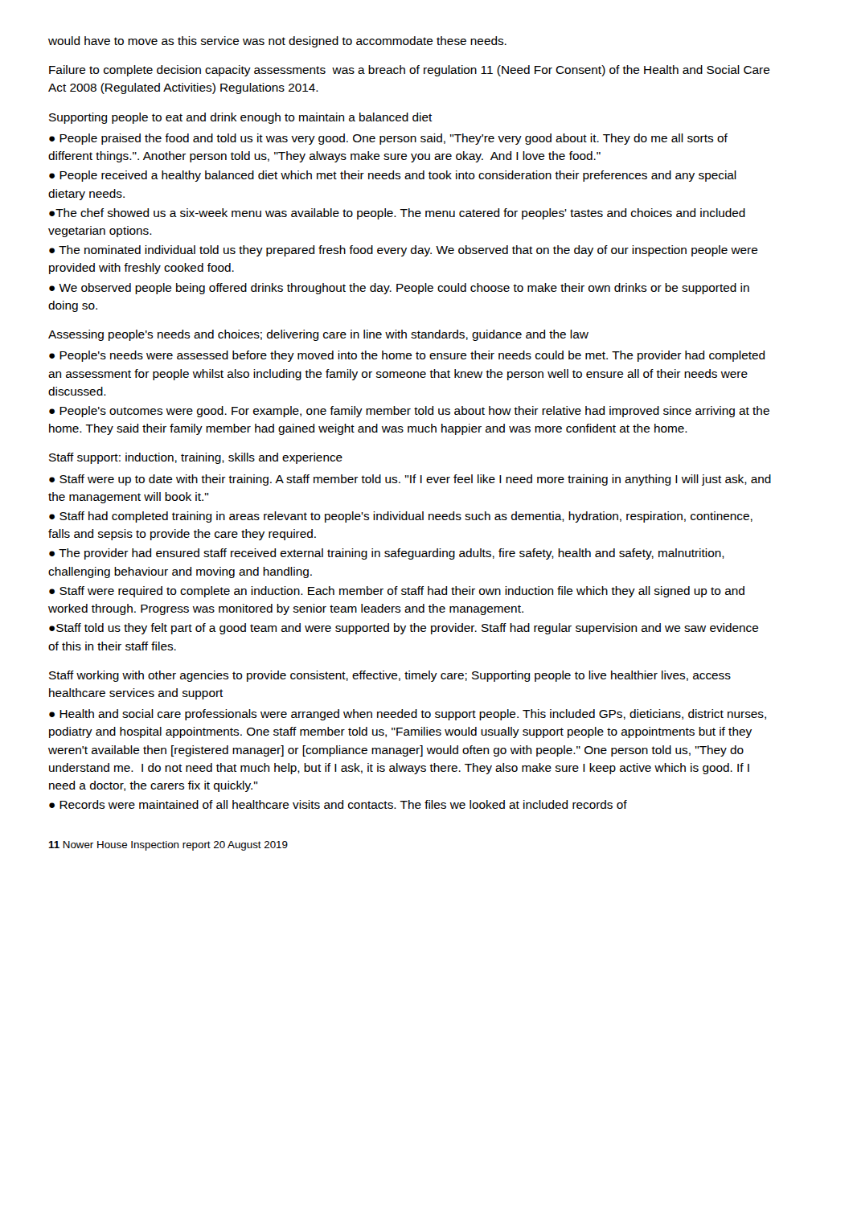would have to move as this service was not designed to accommodate these needs.
Failure to complete decision capacity assessments was a breach of regulation 11 (Need For Consent) of the Health and Social Care Act 2008 (Regulated Activities) Regulations 2014.
Supporting people to eat and drink enough to maintain a balanced diet
● People praised the food and told us it was very good. One person said, "They're very good about it. They do me all sorts of different things.". Another person told us, "They always make sure you are okay. And I love the food."
● People received a healthy balanced diet which met their needs and took into consideration their preferences and any special dietary needs.
●The chef showed us a six-week menu was available to people. The menu catered for peoples' tastes and choices and included vegetarian options.
● The nominated individual told us they prepared fresh food every day. We observed that on the day of our inspection people were provided with freshly cooked food.
● We observed people being offered drinks throughout the day. People could choose to make their own drinks or be supported in doing so.
Assessing people's needs and choices; delivering care in line with standards, guidance and the law
● People's needs were assessed before they moved into the home to ensure their needs could be met. The provider had completed an assessment for people whilst also including the family or someone that knew the person well to ensure all of their needs were discussed.
● People's outcomes were good. For example, one family member told us about how their relative had improved since arriving at the home. They said their family member had gained weight and was much happier and was more confident at the home.
Staff support: induction, training, skills and experience
● Staff were up to date with their training. A staff member told us. "If I ever feel like I need more training in anything I will just ask, and the management will book it."
● Staff had completed training in areas relevant to people's individual needs such as dementia, hydration, respiration, continence, falls and sepsis to provide the care they required.
● The provider had ensured staff received external training in safeguarding adults, fire safety, health and safety, malnutrition, challenging behaviour and moving and handling.
● Staff were required to complete an induction. Each member of staff had their own induction file which they all signed up to and worked through. Progress was monitored by senior team leaders and the management.
●Staff told us they felt part of a good team and were supported by the provider. Staff had regular supervision and we saw evidence of this in their staff files.
Staff working with other agencies to provide consistent, effective, timely care; Supporting people to live healthier lives, access healthcare services and support
● Health and social care professionals were arranged when needed to support people. This included GPs, dieticians, district nurses, podiatry and hospital appointments. One staff member told us, "Families would usually support people to appointments but if they weren't available then [registered manager] or [compliance manager] would often go with people." One person told us, "They do understand me. I do not need that much help, but if I ask, it is always there. They also make sure I keep active which is good. If I need a doctor, the carers fix it quickly."
● Records were maintained of all healthcare visits and contacts. The files we looked at included records of
11 Nower House Inspection report 20 August 2019